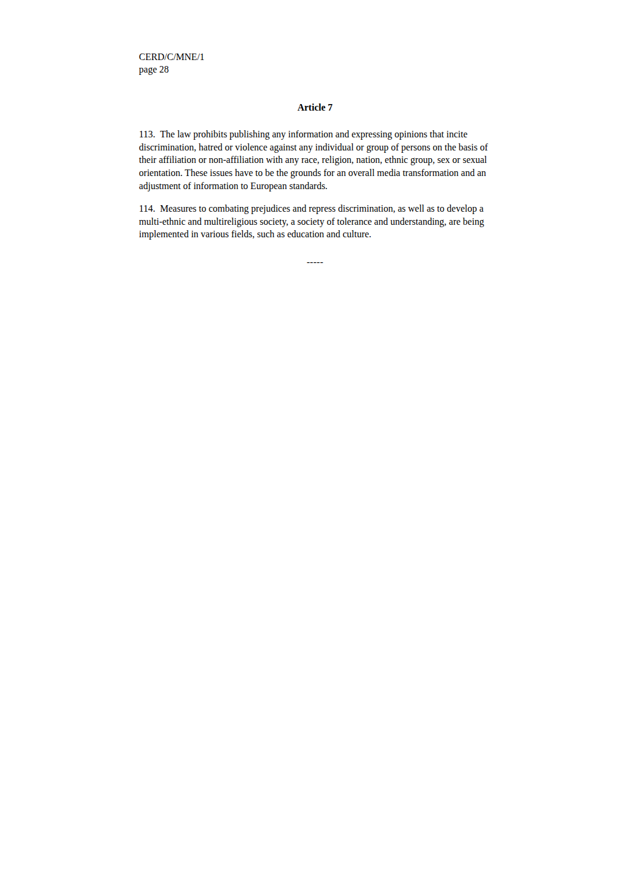CERD/C/MNE/1page 28
Article 7
113. The law prohibits publishing any information and expressing opinions that incite discrimination, hatred or violence against any individual or group of persons on the basis of their affiliation or non-affiliation with any race, religion, nation, ethnic group, sex or sexual orientation. These issues have to be the grounds for an overall media transformation and an adjustment of information to European standards.
114. Measures to combating prejudices and repress discrimination, as well as to develop a multi-ethnic and multireligious society, a society of tolerance and understanding, are being implemented in various fields, such as education and culture.
-----